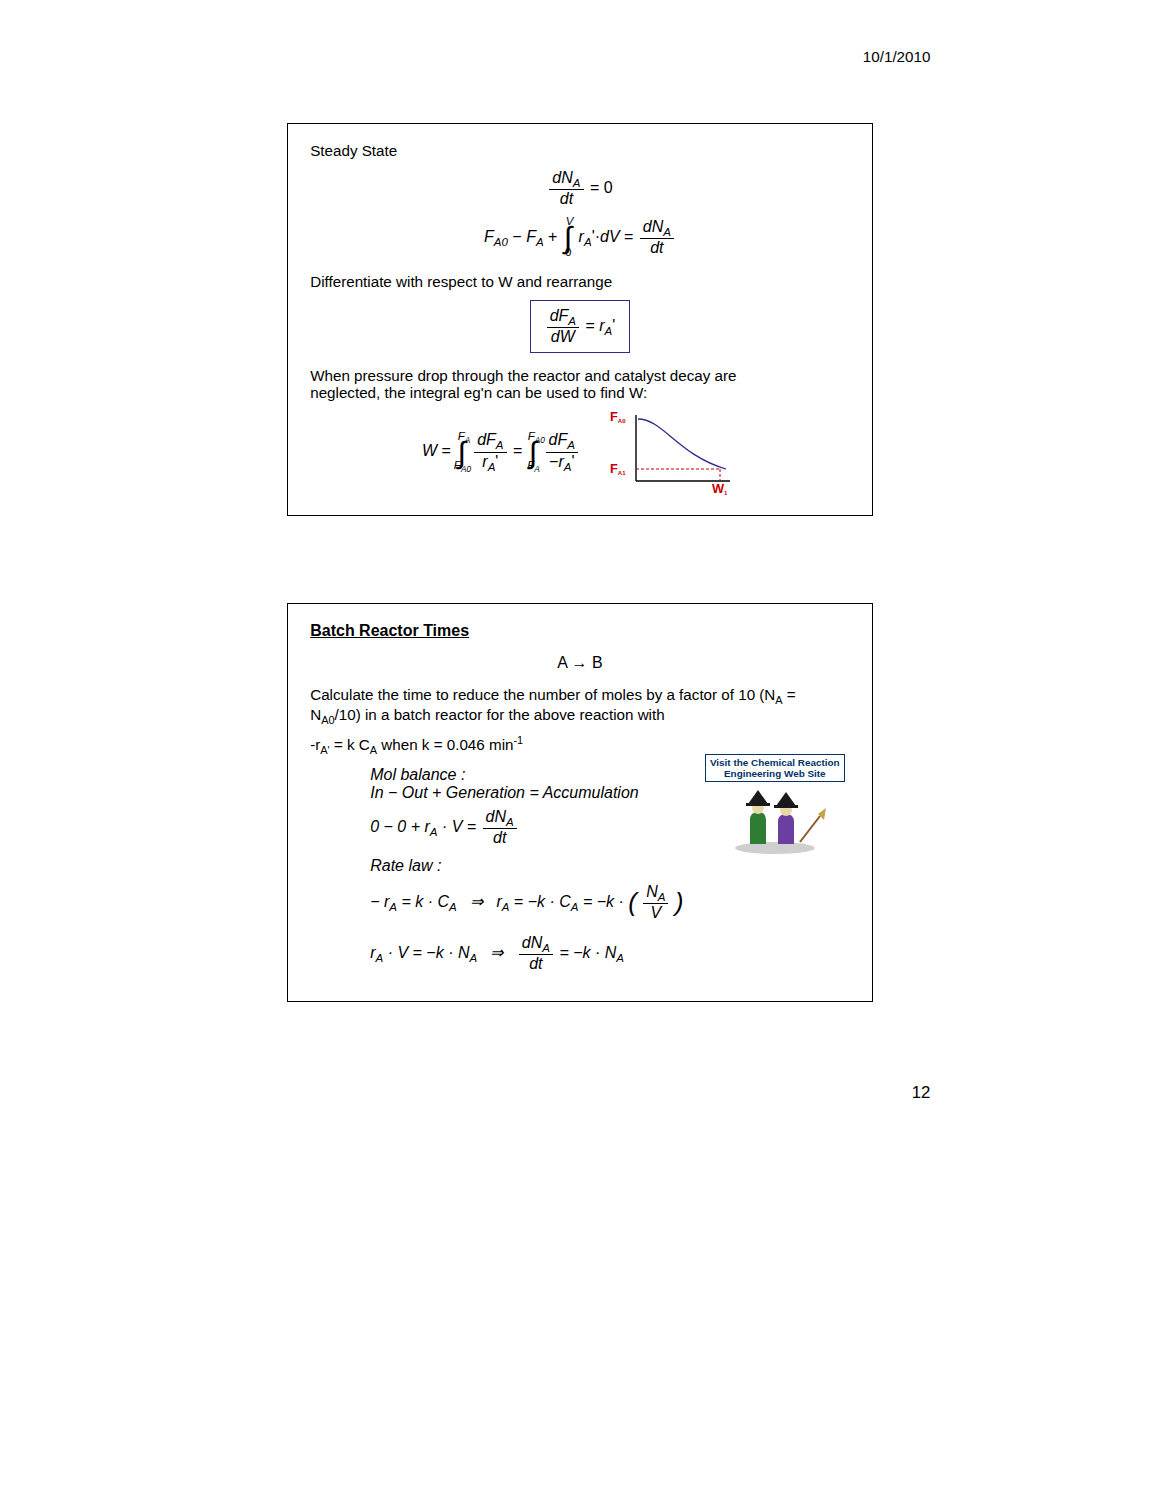10/1/2010
Steady State
dNA dt = 0
FA0 − FA + ∫V 0 rA'·dV = dNA dt
Differentiate with respect to W and rearrange
dFA dW = rA'
When pressure drop through the reactor and catalyst decay are
neglected, the integral eg'n can be used to find W:
W = ∫FA FA0 dFA rA' = ∫FA0 FA dFA−rA'
FA0 FA1 W1
Batch Reactor Times
A → B
Calculate the time to reduce the number of moles by a factor of 10 (NA = NA0/10) in a batch reactor for the above reaction with
-rA' = k CA when k = 0.046 min-1
Visit the Chemical Reaction
Engineering Web Site
Mol balance :
In − Out + Generation = Accumulation
0 − 0 + rA · V = dNA dt
Rate law :
− rA = k · CA ⇒ rA = −k · CA = −k · ( NA V )
rA · V = −k · NA ⇒ dNA dt = −k · NA
12